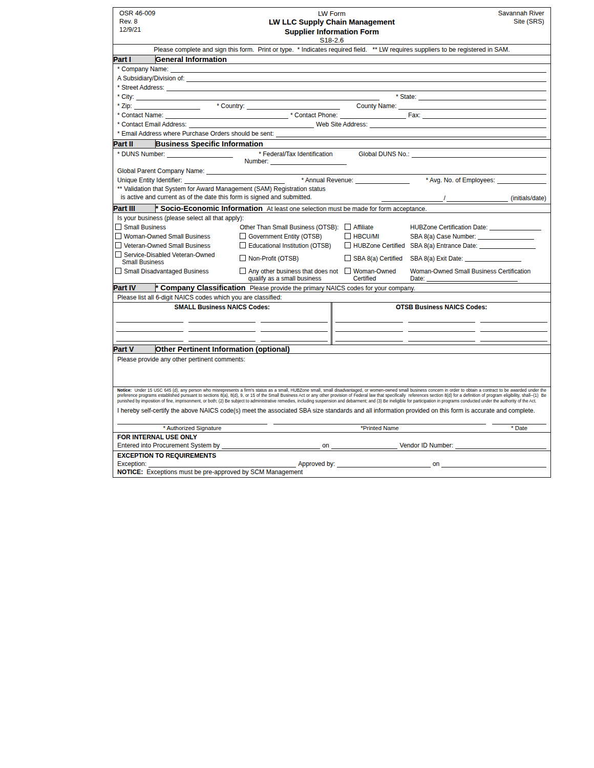| / OSR 46-009 Rev. 8 12/9/21 / LW Form LW LLC Supply Chain Management Supplier Information Form S18-2.6 / Savannah River Site (SRS) / |
| Please complete and sign this form. Print or type. * Indicates required field. ** LW requires suppliers to be registered in SAM. |
| / Part I / General Information / |
| * Company Name: A Subsidiary/Division of: * Street Address: * City: * State: * Zip: * Country: County Name: * Contact Name: * Contact Phone: Fax: * Contact Email Address: Web Site Address: * Email Address where Purchase Orders should be sent: |
| / Part II / Business Specific Information / |
| * DUNS Number: * Federal/Tax Identification Number: Global DUNS No.: Global Parent Company Name: Unique Entity Identifier: * Annual Revenue: * Avg. No. of Employees: ** Validation that System for Award Management (SAM) Registration status is active and current as of the date this form is signed and submitted. / (initials/date) |
| / Part III / * Socio-Economic Information At least one selection must be made for form acceptance. / |
| Is your business (please select all that apply): / Small Business / Other Than Small Business (OTSB): / Affiliate / HUBZone Certification Date: / / Woman-Owned Small Business / Government Entity (OTSB) / HBCU/MI / SBA 8(a) Case Number: / / Veteran-Owned Small Business / Educational Institution (OTSB) / HUBZone Certified / SBA 8(a) Entrance Date: / / Service-Disabled Veteran-Owned Small Business / Non-Profit (OTSB) / SBA 8(a) Certified / SBA 8(a) Exit Date: / / Small Disadvantaged Business / Any other business that does not qualify as a small business / Woman-Owned Certified / Woman-Owned Small Business Certification Date: / |
| / Part IV / * Company Classification Please provide the primary NAICS codes for your company. / |
| Please list all 6-digit NAICS codes which you are classified: SMALL Business NAICS Codes: OTSB Business NAICS Codes: |
| / Part V / Other Pertinent Information (optional) / |
| Please provide any other pertinent comments: |
| Notice: Under 15 USC 645 (d), any person who misrepresents a firm's status as a small, HUBZone small, small disadvantaged, or women-owned small business concern in order to obtain a contract to be awarded under the preference programs established pursuant to sections 8(a), 8(d), 9, or 15 of the Small Business Act or any other provision of Federal law that specifically references section 8(d) for a definition of program eligibility, shall--(1) Be punished by imposition of fine, imprisonment, or both; (2) Be subject to administrative remedies, including suspension and debarment; and (3) Be ineligible for participation in programs conducted under the authority of the Act. |
| I hereby self-certify the above NAICS code(s) meet the associated SBA size standards and all information provided on this form is accurate and complete. |
| * Authorized Signature *Printed Name * Date |
| FOR INTERNAL USE ONLY Entered into Procurement System by on Vendor ID Number: |
| EXCEPTION TO REQUIREMENTS Exception: Approved by: on NOTICE: Exceptions must be pre-approved by SCM Management |